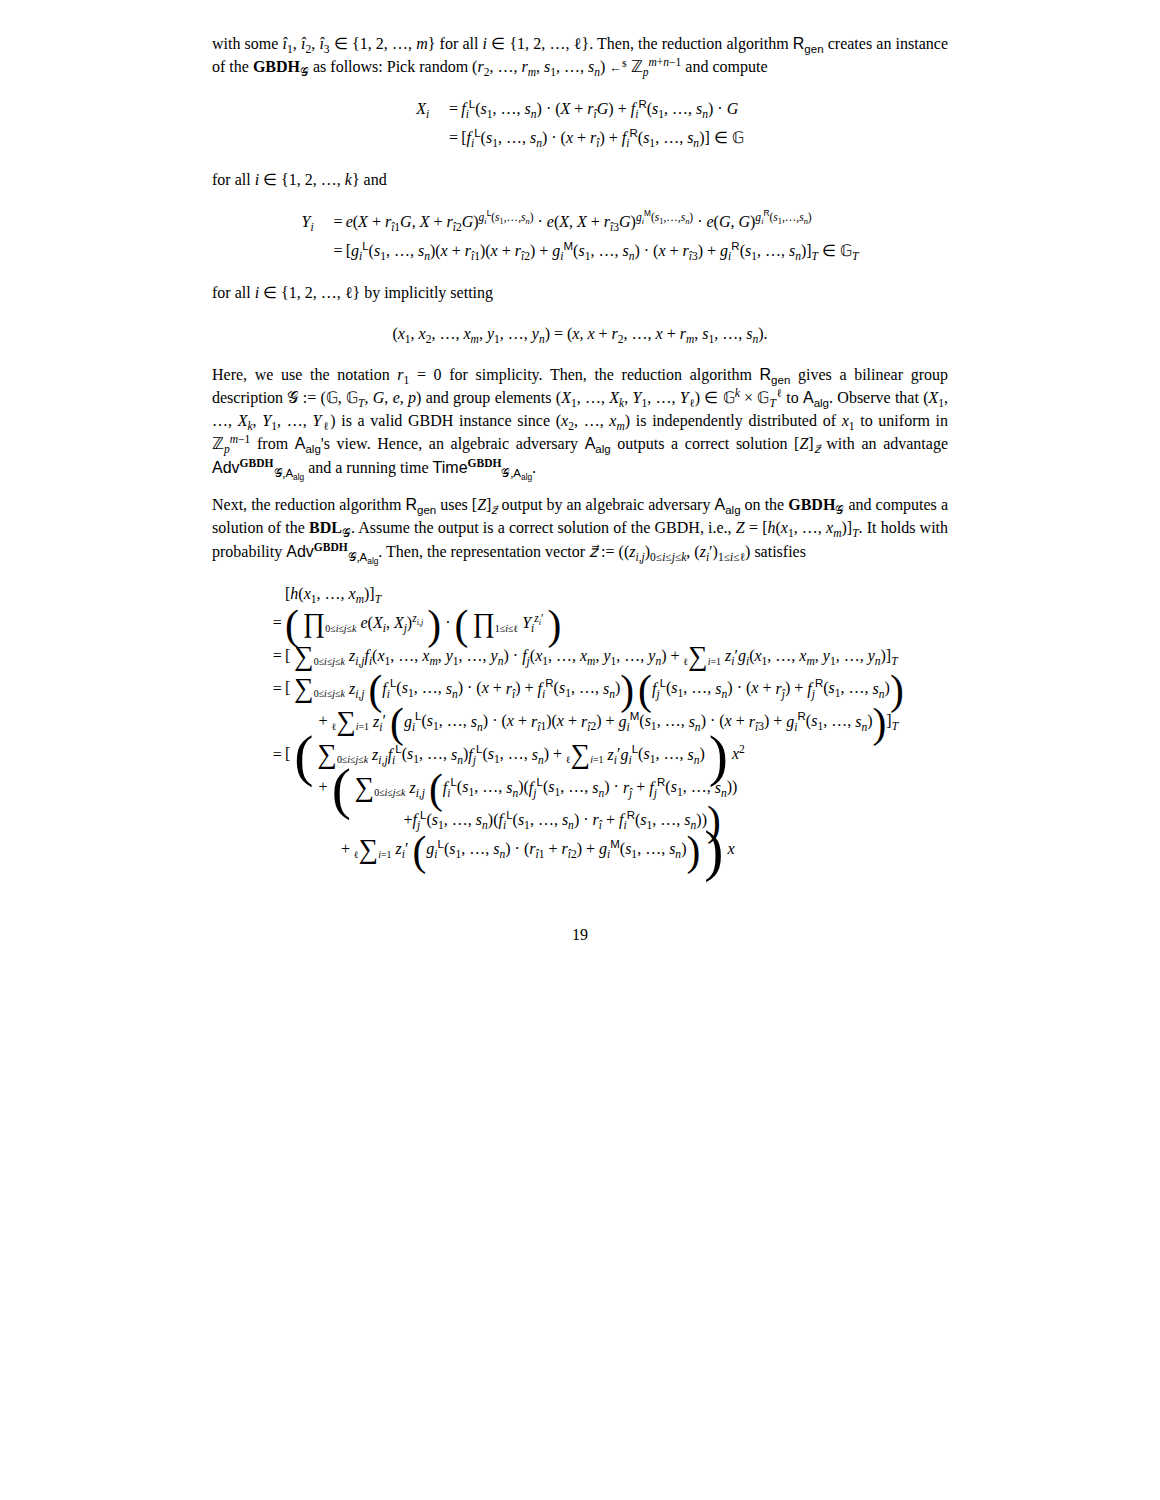with some î1, î2, î3 ∈ {1, 2, …, m} for all i ∈ {1, 2, …, ℓ}. Then, the reduction algorithm Rgen creates an instance of the GBDH𝒢 as follows: Pick random (r2, …, rm, s1, …, sn) ←$ ℤpm+n−1 and compute
| X i | = | f i L ( s 1 , …, s n ) · ( X + r î G ) + f i R ( s 1 , …, s n ) · G |
| | = | [ f i L ( s 1 , …, s n ) · ( x + r î ) + f i R ( s 1 , …, s n )] ∈ 𝔾 |
for all i ∈ {1, 2, …, k} and
| Y i | = | e ( X + r î 1 G , X + r î 2 G ) g i L ( s 1 ,…, s n ) · e ( X , X + r î 3 G ) g i M ( s 1 ,…, s n ) · e ( G , G ) g i R ( s 1 ,…, s n ) |
| | = | [ g i L ( s 1 , …, s n )( x + r î 1 )( x + r î 2 ) + g i M ( s 1 , …, s n ) · ( x + r î 3 ) + g i R ( s 1 , …, s n )] T ∈ 𝔾 T |
for all i ∈ {1, 2, …, ℓ} by implicitly setting
(x1, x2, …, xm, y1, …, yn) = (x, x + r2, …, x + rm, s1, …, sn).
Here, we use the notation r1 = 0 for simplicity. Then, the reduction algorithm Rgen gives a bilinear group description 𝒢 := (𝔾, 𝔾T, G, e, p) and group elements (X1, …, Xk, Y1, …, Yℓ) ∈ 𝔾k × 𝔾Tℓ to Aalg. Observe that (X1, …, Xk, Y1, …, Yℓ) is a valid GBDH instance since (x2, …, xm) is independently distributed of x1 to uniform in ℤpm−1 from Aalg's view. Hence, an algebraic adversary Aalg outputs a correct solution [Z]z⃗ with an advantage AdvGBDH𝒢,Aalg and a running time TimeGBDH𝒢,Aalg.
Next, the reduction algorithm Rgen uses [Z]z⃗ output by an algebraic adversary Aalg on the GBDH𝒢 and computes a solution of the BDL𝒢. Assume the output is a correct solution of the GBDH, i.e., Z = [h(x1, …, xm)]T. It holds with probability AdvGBDH𝒢,Aalg. Then, the representation vector z⃗ := ((zi,j)0≤i≤j≤k, (zi′)1≤i≤ℓ) satisfies
| | [ h ( x 1 , …, x m )] T |
| = | ( ∏ 0≤ i ≤ j ≤ k e ( X i , X j ) z i,j ) · ( ∏ 1≤ i ≤ℓ Y i z i ′ ) |
| = | [ ∑ 0≤ i ≤ j ≤ k z i,j f i ( x 1 , …, x m , y 1 , …, y n ) · f j ( x 1 , …, x m , y 1 , …, y n ) + ℓ ∑ i =1 z i ′ g i ( x 1 , …, x m , y 1 , …, y n )] T |
| = | [ ∑ 0≤ i ≤ j ≤ k z i,j ( f i L ( s 1 , …, s n ) · ( x + r î ) + f i R ( s 1 , …, s n ) ) ( f j L ( s 1 , …, s n ) · ( x + r ĵ ) + f j R ( s 1 , …, s n ) ) |
| | + ℓ ∑ i =1 z i ′ ( g i L ( s 1 , …, s n ) · ( x + r î 1 )( x + r î 2 ) + g i M ( s 1 , …, s n ) · ( x + r î 3 ) + g i R ( s 1 , …, s n ) ) ] T |
| = | [ ( ∑ 0≤ i ≤ j ≤ k z i,j f i L ( s 1 , …, s n ) f j L ( s 1 , …, s n ) + ℓ ∑ i =1 z i ′ g i L ( s 1 , …, s n ) ) x 2 |
| | + ( ∑ 0≤ i ≤ j ≤ k z i,j ( f i L ( s 1 , …, s n )( f j L ( s 1 , …, s n ) · r ĵ + f j R ( s 1 , …, s n )) |
| | + f j L ( s 1 , …, s n )( f i L ( s 1 , …, s n ) · r î + f i R ( s 1 , …, s n )) ) |
| | + ℓ ∑ i =1 z i ′ ( g i L ( s 1 , …, s n ) · ( r î 1 + r î 2 ) + g i M ( s 1 , …, s n ) ) ) x |
19